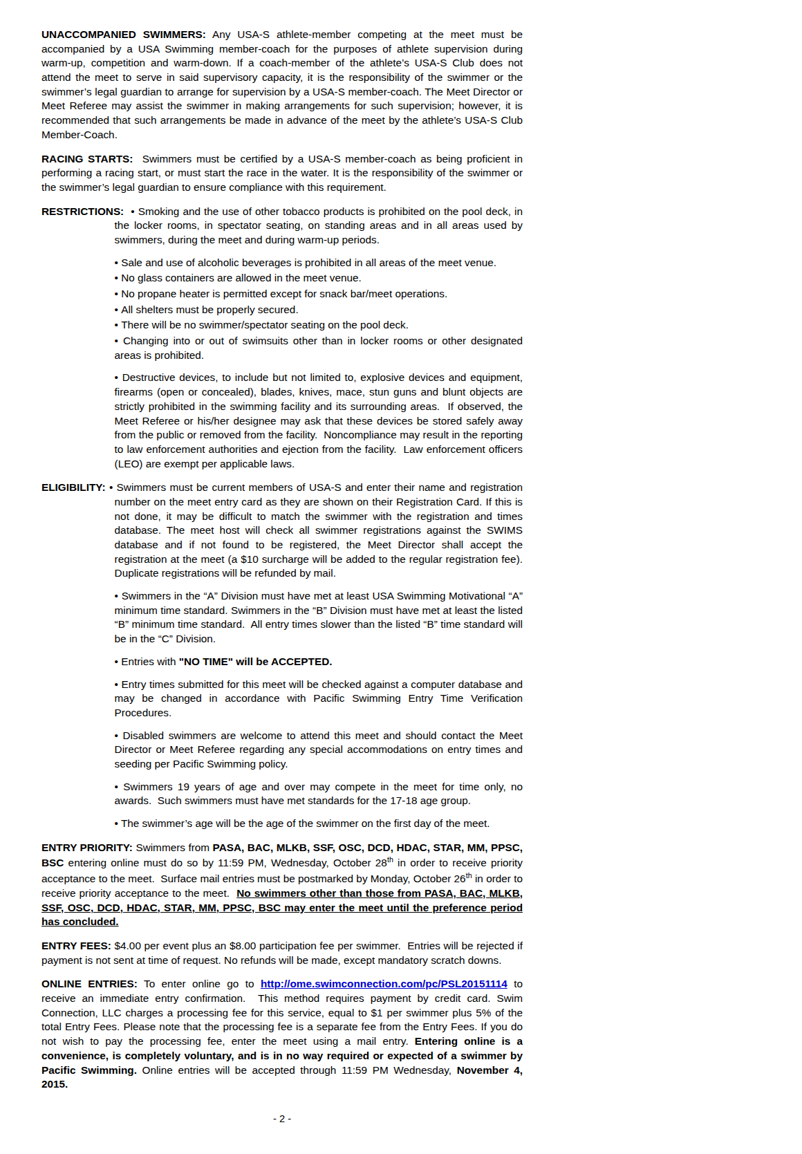UNACCOMPANIED SWIMMERS: Any USA-S athlete-member competing at the meet must be accompanied by a USA Swimming member-coach for the purposes of athlete supervision during warm-up, competition and warm-down. If a coach-member of the athlete’s USA-S Club does not attend the meet to serve in said supervisory capacity, it is the responsibility of the swimmer or the swimmer’s legal guardian to arrange for supervision by a USA-S member-coach. The Meet Director or Meet Referee may assist the swimmer in making arrangements for such supervision; however, it is recommended that such arrangements be made in advance of the meet by the athlete’s USA-S Club Member-Coach.
RACING STARTS: Swimmers must be certified by a USA-S member-coach as being proficient in performing a racing start, or must start the race in the water. It is the responsibility of the swimmer or the swimmer’s legal guardian to ensure compliance with this requirement.
RESTRICTIONS: • Smoking and the use of other tobacco products is prohibited on the pool deck, in the locker rooms, in spectator seating, on standing areas and in all areas used by swimmers, during the meet and during warm-up periods.
Sale and use of alcoholic beverages is prohibited in all areas of the meet venue.
No glass containers are allowed in the meet venue.
No propane heater is permitted except for snack bar/meet operations.
All shelters must be properly secured.
There will be no swimmer/spectator seating on the pool deck.
Changing into or out of swimsuits other than in locker rooms or other designated areas is prohibited.
• Destructive devices, to include but not limited to, explosive devices and equipment, firearms (open or concealed), blades, knives, mace, stun guns and blunt objects are strictly prohibited in the swimming facility and its surrounding areas. If observed, the Meet Referee or his/her designee may ask that these devices be stored safely away from the public or removed from the facility. Noncompliance may result in the reporting to law enforcement authorities and ejection from the facility. Law enforcement officers (LEO) are exempt per applicable laws.
ELIGIBILITY: • Swimmers must be current members of USA-S and enter their name and registration number on the meet entry card as they are shown on their Registration Card. If this is not done, it may be difficult to match the swimmer with the registration and times database. The meet host will check all swimmer registrations against the SWIMS database and if not found to be registered, the Meet Director shall accept the registration at the meet (a $10 surcharge will be added to the regular registration fee). Duplicate registrations will be refunded by mail.
• Swimmers in the “A” Division must have met at least USA Swimming Motivational “A” minimum time standard. Swimmers in the “B” Division must have met at least the listed “B” minimum time standard. All entry times slower than the listed “B” time standard will be in the “C” Division.
• Entries with "NO TIME" will be ACCEPTED.
• Entry times submitted for this meet will be checked against a computer database and may be changed in accordance with Pacific Swimming Entry Time Verification Procedures.
• Disabled swimmers are welcome to attend this meet and should contact the Meet Director or Meet Referee regarding any special accommodations on entry times and seeding per Pacific Swimming policy.
• Swimmers 19 years of age and over may compete in the meet for time only, no awards. Such swimmers must have met standards for the 17-18 age group.
• The swimmer’s age will be the age of the swimmer on the first day of the meet.
ENTRY PRIORITY: Swimmers from PASA, BAC, MLKB, SSF, OSC, DCD, HDAC, STAR, MM, PPSC, BSC entering online must do so by 11:59 PM, Wednesday, October 28th in order to receive priority acceptance to the meet. Surface mail entries must be postmarked by Monday, October 26th in order to receive priority acceptance to the meet. No swimmers other than those from PASA, BAC, MLKB, SSF, OSC, DCD, HDAC, STAR, MM, PPSC, BSC may enter the meet until the preference period has concluded.
ENTRY FEES: $4.00 per event plus an $8.00 participation fee per swimmer. Entries will be rejected if payment is not sent at time of request. No refunds will be made, except mandatory scratch downs.
ONLINE ENTRIES: To enter online go to http://ome.swimconnection.com/pc/PSL20151114 to receive an immediate entry confirmation. This method requires payment by credit card. Swim Connection, LLC charges a processing fee for this service, equal to $1 per swimmer plus 5% of the total Entry Fees. Please note that the processing fee is a separate fee from the Entry Fees. If you do not wish to pay the processing fee, enter the meet using a mail entry. Entering online is a convenience, is completely voluntary, and is in no way required or expected of a swimmer by Pacific Swimming. Online entries will be accepted through 11:59 PM Wednesday, November 4, 2015.
- 2 -